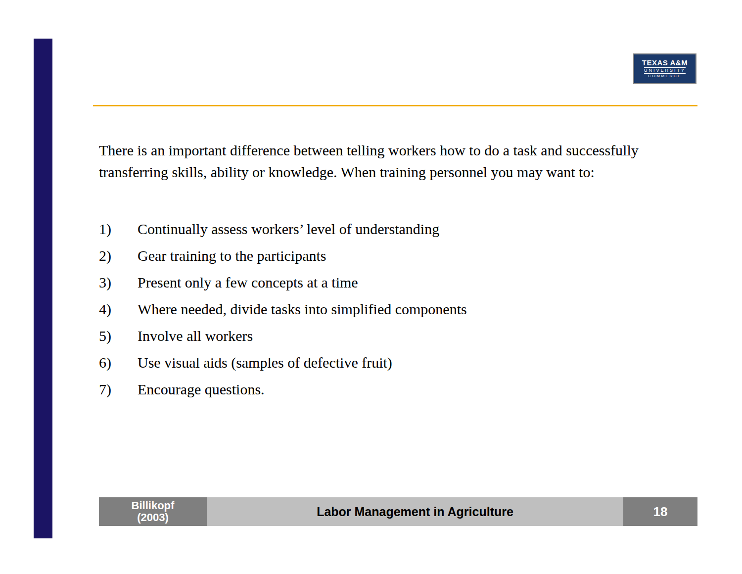TEXAS A&M
UNIVERSITY
COMMERCE
There is an important difference between telling workers how to do a task and successfully transferring skills, ability or knowledge. When training personnel you may want to:
1) Continually assess workers’ level of understanding
2) Gear training to the participants
3) Present only a few concepts at a time
4) Where needed, divide tasks into simplified components
5) Involve all workers
6) Use visual aids (samples of defective fruit)
7) Encourage questions.
Billikopf(2003)
Labor Management in Agriculture
18